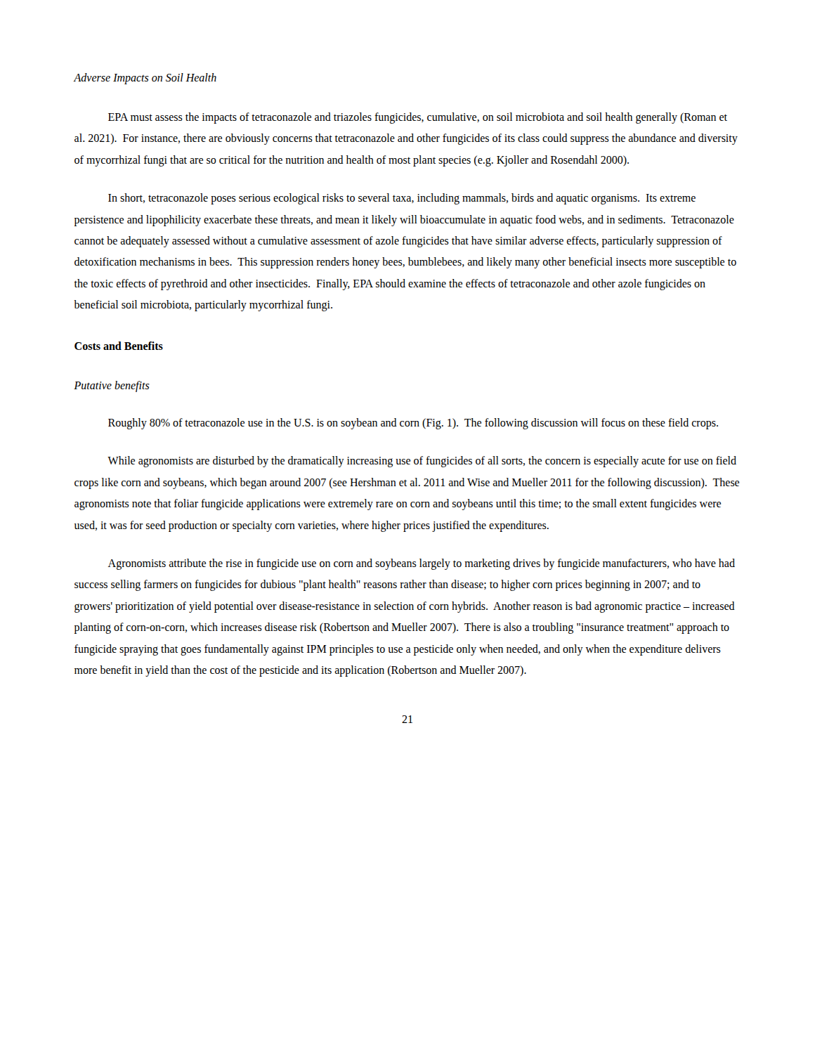Adverse Impacts on Soil Health
EPA must assess the impacts of tetraconazole and triazoles fungicides, cumulative, on soil microbiota and soil health generally (Roman et al. 2021). For instance, there are obviously concerns that tetraconazole and other fungicides of its class could suppress the abundance and diversity of mycorrhizal fungi that are so critical for the nutrition and health of most plant species (e.g. Kjoller and Rosendahl 2000).
In short, tetraconazole poses serious ecological risks to several taxa, including mammals, birds and aquatic organisms. Its extreme persistence and lipophilicity exacerbate these threats, and mean it likely will bioaccumulate in aquatic food webs, and in sediments. Tetraconazole cannot be adequately assessed without a cumulative assessment of azole fungicides that have similar adverse effects, particularly suppression of detoxification mechanisms in bees. This suppression renders honey bees, bumblebees, and likely many other beneficial insects more susceptible to the toxic effects of pyrethroid and other insecticides. Finally, EPA should examine the effects of tetraconazole and other azole fungicides on beneficial soil microbiota, particularly mycorrhizal fungi.
Costs and Benefits
Putative benefits
Roughly 80% of tetraconazole use in the U.S. is on soybean and corn (Fig. 1). The following discussion will focus on these field crops.
While agronomists are disturbed by the dramatically increasing use of fungicides of all sorts, the concern is especially acute for use on field crops like corn and soybeans, which began around 2007 (see Hershman et al. 2011 and Wise and Mueller 2011 for the following discussion). These agronomists note that foliar fungicide applications were extremely rare on corn and soybeans until this time; to the small extent fungicides were used, it was for seed production or specialty corn varieties, where higher prices justified the expenditures.
Agronomists attribute the rise in fungicide use on corn and soybeans largely to marketing drives by fungicide manufacturers, who have had success selling farmers on fungicides for dubious "plant health" reasons rather than disease; to higher corn prices beginning in 2007; and to growers' prioritization of yield potential over disease-resistance in selection of corn hybrids. Another reason is bad agronomic practice – increased planting of corn-on-corn, which increases disease risk (Robertson and Mueller 2007). There is also a troubling "insurance treatment" approach to fungicide spraying that goes fundamentally against IPM principles to use a pesticide only when needed, and only when the expenditure delivers more benefit in yield than the cost of the pesticide and its application (Robertson and Mueller 2007).
21